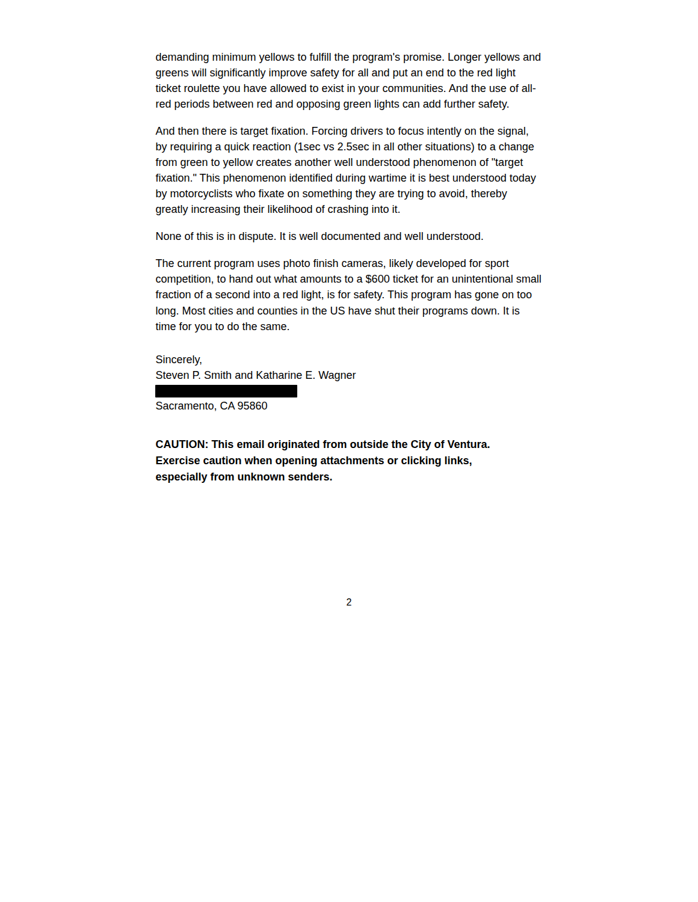demanding minimum yellows to fulfill the program's promise. Longer yellows and greens will significantly improve safety for all and put an end to the red light ticket roulette you have allowed to exist in your communities. And the use of all-red periods between red and opposing green lights can add further safety.
And then there is target fixation. Forcing drivers to focus intently on the signal, by requiring a quick reaction (1sec vs 2.5sec in all other situations) to a change from green to yellow creates another well understood phenomenon of "target fixation." This phenomenon identified during wartime it is best understood today by motorcyclists who fixate on something they are trying to avoid, thereby greatly increasing their likelihood of crashing into it.
None of this is in dispute. It is well documented and well understood.
The current program uses photo finish cameras, likely developed for sport competition, to hand out what amounts to a $600 ticket for an unintentional small fraction of a second into a red light, is for safety. This program has gone on too long. Most cities and counties in the US have shut their programs down. It is time for you to do the same.
Sincerely,
Steven P. Smith and Katharine E. Wagner
Sacramento, CA 95860
CAUTION: This email originated from outside the City of Ventura. Exercise caution when opening attachments or clicking links, especially from unknown senders.
2